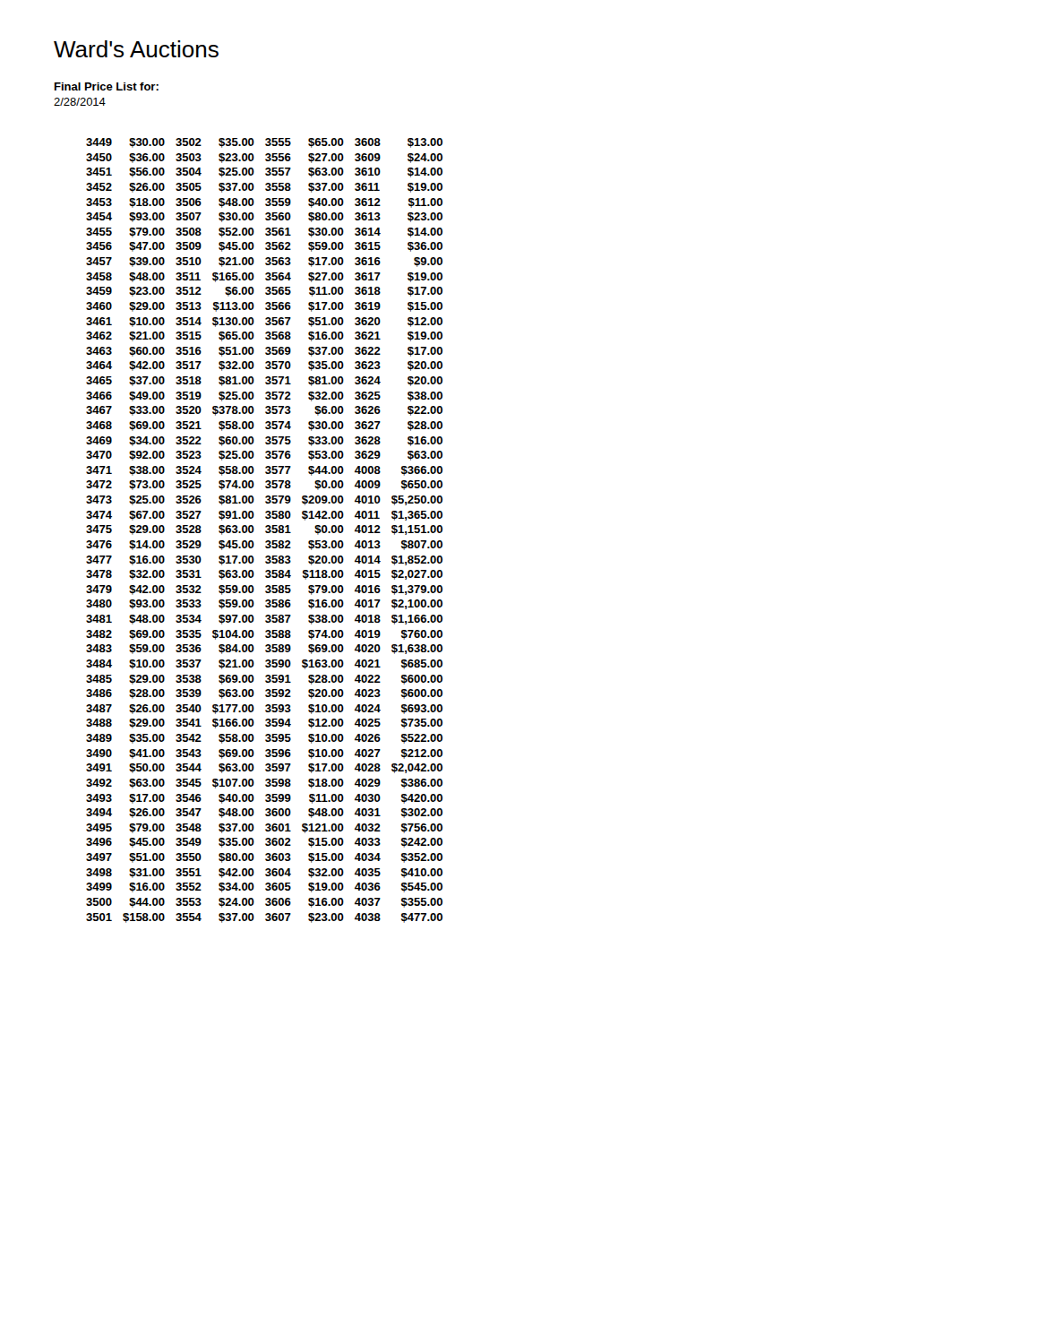Ward's Auctions
Final Price List for:
2/28/2014
| 3449 | $30.00 | 3502 | $35.00 | 3555 | $65.00 | 3608 | $13.00 |
| 3450 | $36.00 | 3503 | $23.00 | 3556 | $27.00 | 3609 | $24.00 |
| 3451 | $56.00 | 3504 | $25.00 | 3557 | $63.00 | 3610 | $14.00 |
| 3452 | $26.00 | 3505 | $37.00 | 3558 | $37.00 | 3611 | $19.00 |
| 3453 | $18.00 | 3506 | $48.00 | 3559 | $40.00 | 3612 | $11.00 |
| 3454 | $93.00 | 3507 | $30.00 | 3560 | $80.00 | 3613 | $23.00 |
| 3455 | $79.00 | 3508 | $52.00 | 3561 | $30.00 | 3614 | $14.00 |
| 3456 | $47.00 | 3509 | $45.00 | 3562 | $59.00 | 3615 | $36.00 |
| 3457 | $39.00 | 3510 | $21.00 | 3563 | $17.00 | 3616 | $9.00 |
| 3458 | $48.00 | 3511 | $165.00 | 3564 | $27.00 | 3617 | $19.00 |
| 3459 | $23.00 | 3512 | $6.00 | 3565 | $11.00 | 3618 | $17.00 |
| 3460 | $29.00 | 3513 | $113.00 | 3566 | $17.00 | 3619 | $15.00 |
| 3461 | $10.00 | 3514 | $130.00 | 3567 | $51.00 | 3620 | $12.00 |
| 3462 | $21.00 | 3515 | $65.00 | 3568 | $16.00 | 3621 | $19.00 |
| 3463 | $60.00 | 3516 | $51.00 | 3569 | $37.00 | 3622 | $17.00 |
| 3464 | $42.00 | 3517 | $32.00 | 3570 | $35.00 | 3623 | $20.00 |
| 3465 | $37.00 | 3518 | $81.00 | 3571 | $81.00 | 3624 | $20.00 |
| 3466 | $49.00 | 3519 | $25.00 | 3572 | $32.00 | 3625 | $38.00 |
| 3467 | $33.00 | 3520 | $378.00 | 3573 | $6.00 | 3626 | $22.00 |
| 3468 | $69.00 | 3521 | $58.00 | 3574 | $30.00 | 3627 | $28.00 |
| 3469 | $34.00 | 3522 | $60.00 | 3575 | $33.00 | 3628 | $16.00 |
| 3470 | $92.00 | 3523 | $25.00 | 3576 | $53.00 | 3629 | $63.00 |
| 3471 | $38.00 | 3524 | $58.00 | 3577 | $44.00 | 4008 | $366.00 |
| 3472 | $73.00 | 3525 | $74.00 | 3578 | $0.00 | 4009 | $650.00 |
| 3473 | $25.00 | 3526 | $81.00 | 3579 | $209.00 | 4010 | $5,250.00 |
| 3474 | $67.00 | 3527 | $91.00 | 3580 | $142.00 | 4011 | $1,365.00 |
| 3475 | $29.00 | 3528 | $63.00 | 3581 | $0.00 | 4012 | $1,151.00 |
| 3476 | $14.00 | 3529 | $45.00 | 3582 | $53.00 | 4013 | $807.00 |
| 3477 | $16.00 | 3530 | $17.00 | 3583 | $20.00 | 4014 | $1,852.00 |
| 3478 | $32.00 | 3531 | $63.00 | 3584 | $118.00 | 4015 | $2,027.00 |
| 3479 | $42.00 | 3532 | $59.00 | 3585 | $79.00 | 4016 | $1,379.00 |
| 3480 | $93.00 | 3533 | $59.00 | 3586 | $16.00 | 4017 | $2,100.00 |
| 3481 | $48.00 | 3534 | $97.00 | 3587 | $38.00 | 4018 | $1,166.00 |
| 3482 | $69.00 | 3535 | $104.00 | 3588 | $74.00 | 4019 | $760.00 |
| 3483 | $59.00 | 3536 | $84.00 | 3589 | $69.00 | 4020 | $1,638.00 |
| 3484 | $10.00 | 3537 | $21.00 | 3590 | $163.00 | 4021 | $685.00 |
| 3485 | $29.00 | 3538 | $69.00 | 3591 | $28.00 | 4022 | $600.00 |
| 3486 | $28.00 | 3539 | $63.00 | 3592 | $20.00 | 4023 | $600.00 |
| 3487 | $26.00 | 3540 | $177.00 | 3593 | $10.00 | 4024 | $693.00 |
| 3488 | $29.00 | 3541 | $166.00 | 3594 | $12.00 | 4025 | $735.00 |
| 3489 | $35.00 | 3542 | $58.00 | 3595 | $10.00 | 4026 | $522.00 |
| 3490 | $41.00 | 3543 | $69.00 | 3596 | $10.00 | 4027 | $212.00 |
| 3491 | $50.00 | 3544 | $63.00 | 3597 | $17.00 | 4028 | $2,042.00 |
| 3492 | $63.00 | 3545 | $107.00 | 3598 | $18.00 | 4029 | $386.00 |
| 3493 | $17.00 | 3546 | $40.00 | 3599 | $11.00 | 4030 | $420.00 |
| 3494 | $26.00 | 3547 | $48.00 | 3600 | $48.00 | 4031 | $302.00 |
| 3495 | $79.00 | 3548 | $37.00 | 3601 | $121.00 | 4032 | $756.00 |
| 3496 | $45.00 | 3549 | $35.00 | 3602 | $15.00 | 4033 | $242.00 |
| 3497 | $51.00 | 3550 | $80.00 | 3603 | $15.00 | 4034 | $352.00 |
| 3498 | $31.00 | 3551 | $42.00 | 3604 | $32.00 | 4035 | $410.00 |
| 3499 | $16.00 | 3552 | $34.00 | 3605 | $19.00 | 4036 | $545.00 |
| 3500 | $44.00 | 3553 | $24.00 | 3606 | $16.00 | 4037 | $355.00 |
| 3501 | $158.00 | 3554 | $37.00 | 3607 | $23.00 | 4038 | $477.00 |